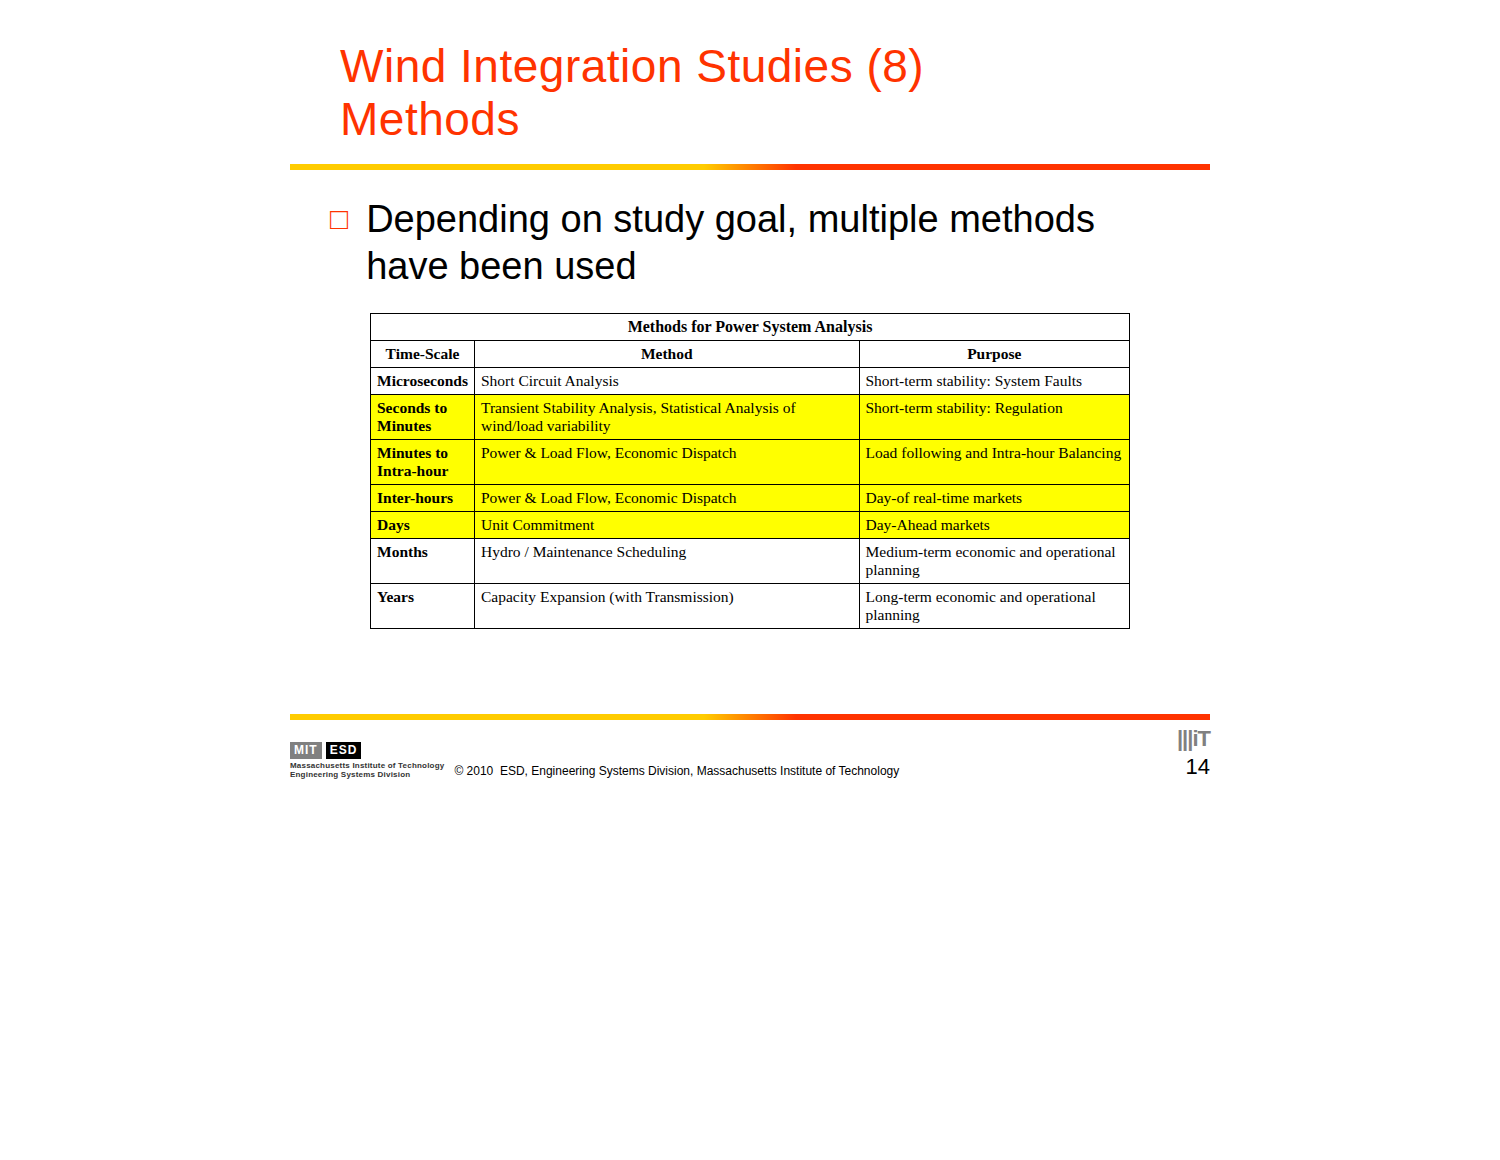Wind Integration Studies (8)
Methods
□ Depending on study goal, multiple methods have been used
Methods for Power System Analysis
| Time-Scale | Method | Purpose |
| --- | --- | --- |
| Microseconds | Short Circuit Analysis | Short-term stability: System Faults |
| Seconds to Minutes | Transient Stability Analysis, Statistical Analysis of wind/load variability | Short-term stability: Regulation |
| Minutes to Intra-hour | Power & Load Flow, Economic Dispatch | Load following and Intra-hour Balancing |
| Inter-hours | Power & Load Flow, Economic Dispatch | Day-of real-time markets |
| Days | Unit Commitment | Day-Ahead markets |
| Months | Hydro / Maintenance Scheduling | Medium-term economic and operational planning |
| Years | Capacity Expansion (with Transmission) | Long-term economic and operational planning |
MIT ESD
Massachusetts Institute of Technology
Engineering Systems Division
© 2010 ESD, Engineering Systems Division, Massachusetts Institute of Technology
|||iT
14